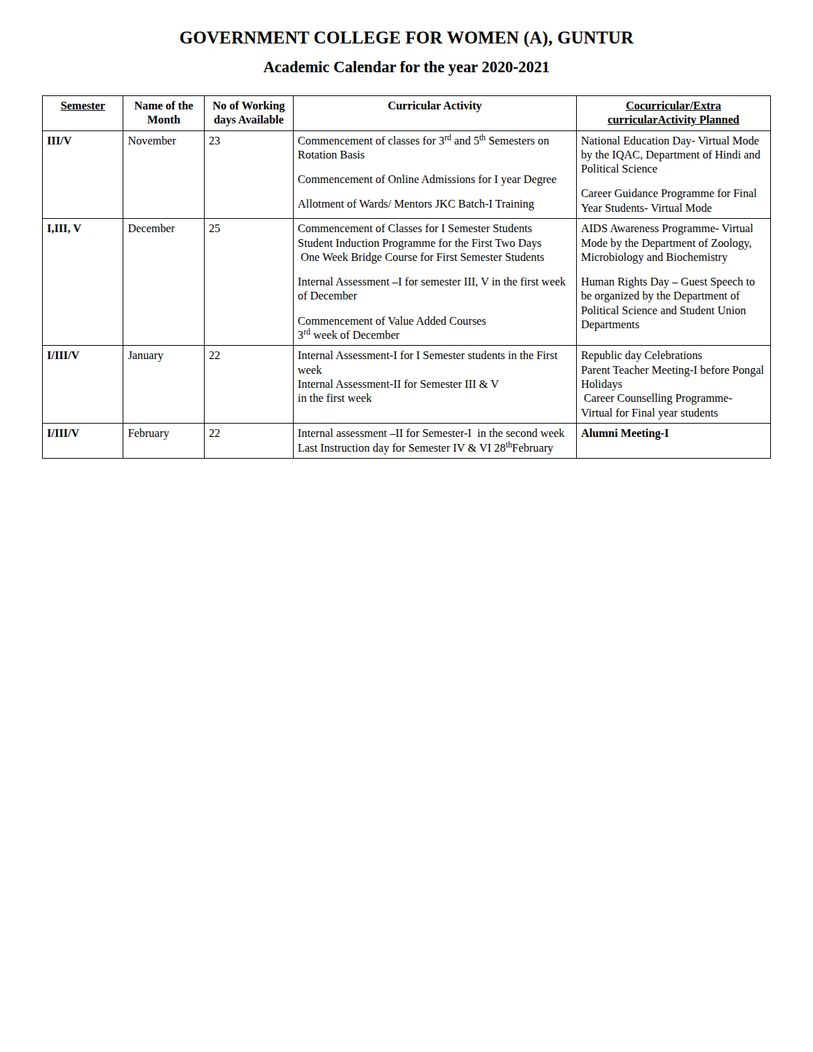GOVERNMENT COLLEGE FOR WOMEN (A), GUNTUR
Academic Calendar for the year 2020-2021
| Semester | Name of the Month | No of Working days Available | Curricular Activity | Cocurricular/Extra curricularActivity Planned |
| --- | --- | --- | --- | --- |
| III/V | November | 23 | Commencement of classes for 3 rd and 5 th Semesters on Rotation Basis Commencement of Online Admissions for I year Degree Allotment of Wards/ Mentors JKC Batch-I Training | National Education Day- Virtual Mode by the IQAC, Department of Hindi and Political Science Career Guidance Programme for Final Year Students- Virtual Mode |
| I,III, V | December | 25 | Commencement of Classes for I Semester Students Student Induction Programme for the First Two Days One Week Bridge Course for First Semester Students Internal Assessment –I for semester III, V in the first week of December Commencement of Value Added Courses 3 rd week of December | AIDS Awareness Programme- Virtual Mode by the Department of Zoology, Microbiology and Biochemistry Human Rights Day – Guest Speech to be organized by the Department of Political Science and Student Union Departments |
| I/III/V | January | 22 | Internal Assessment-I for I Semester students in the First week Internal Assessment-II for Semester III & V in the first week | Republic day Celebrations Parent Teacher Meeting-I before Pongal Holidays Career Counselling Programme- Virtual for Final year students |
| I/III/V | February | 22 | Internal assessment –II for Semester-I in the second week Last Instruction day for Semester IV & VI 28 th February | Alumni Meeting-I |